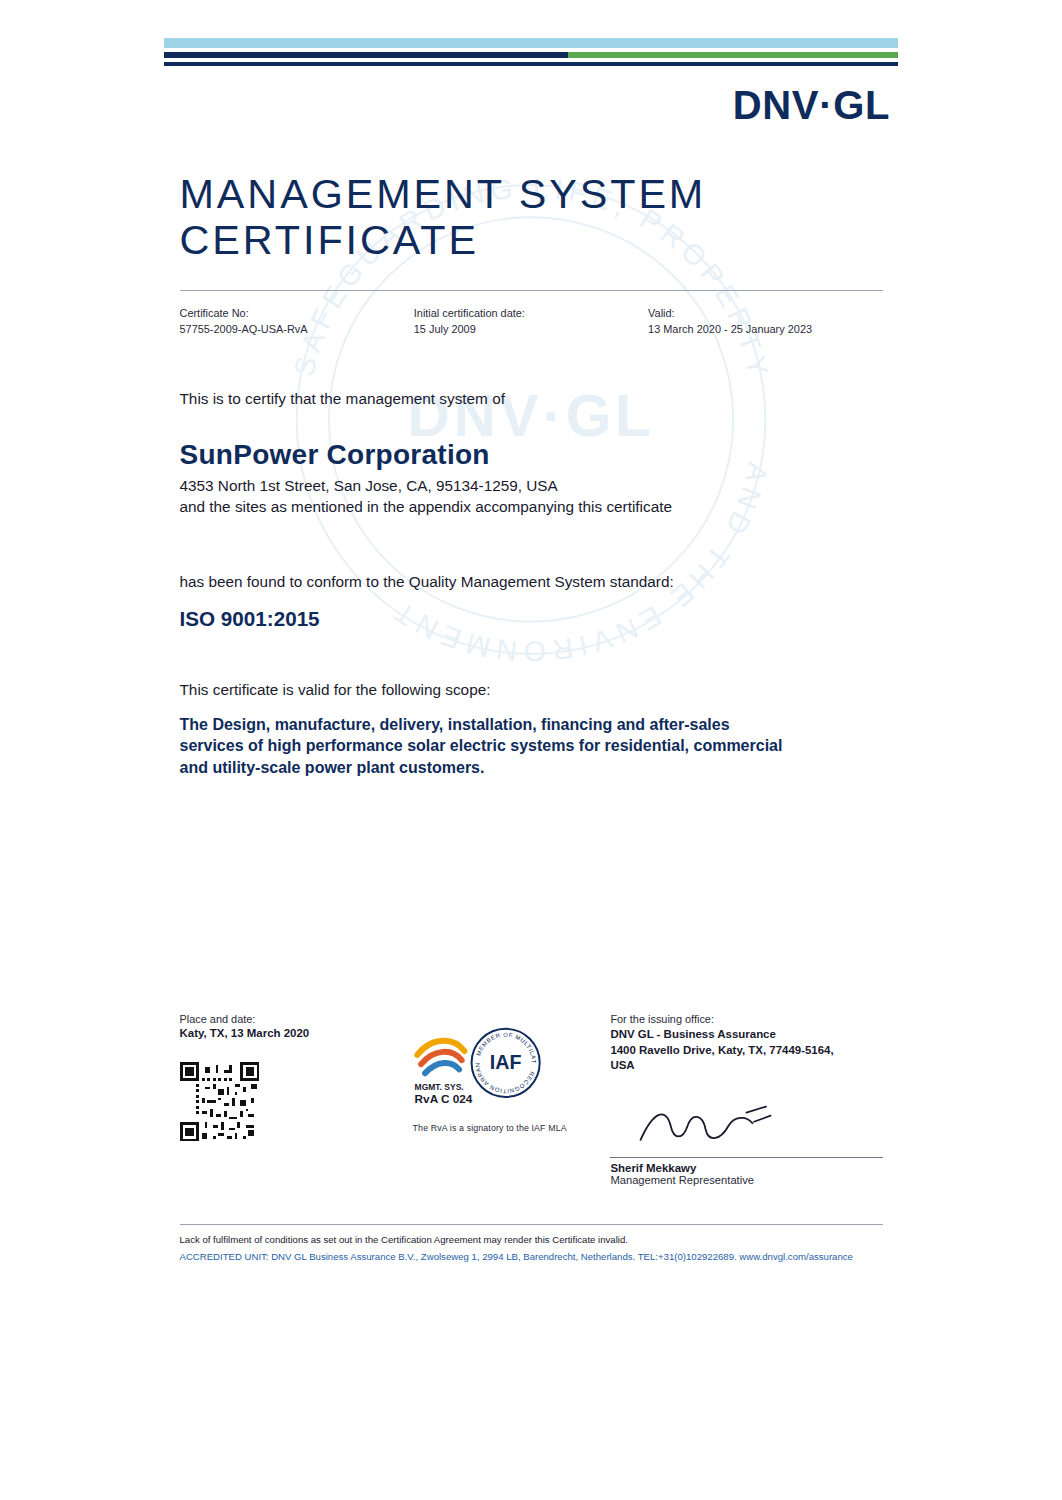DNV·GL
SAFEGUARDING LIFE, PROPERTY AND THE ENVIRONMENT DNV·GL
Management System
Certificate
Certificate No:
57755-2009-AQ-USA-RvA
Initial certification date:
15 July 2009
Valid:
13 March 2020 - 25 January 2023
This is to certify that the management system of
SunPower Corporation
4353 North 1st Street, San Jose, CA, 95134-1259, USA
and the sites as mentioned in the appendix accompanying this certificate
has been found to conform to the Quality Management System standard:
ISO 9001:2015
This certificate is valid for the following scope:
The Design, manufacture, delivery, installation, financing and after-sales services of high performance solar electric systems for residential, commercial and utility-scale power plant customers.
Place and date:
Katy, TX, 13 March 2020
MEMBER OF MULTILATERAL RECOGNITION ARRANGEMENT IAF MGMT. SYS. RvA C 024
The RvA is a signatory to the IAF MLA
For the issuing office:
DNV GL - Business Assurance
1400 Ravello Drive, Katy, TX, 77449-5164,
USA
Sherif Mekkawy
Management Representative
Lack of fulfilment of conditions as set out in the Certification Agreement may render this Certificate invalid.
ACCREDITED UNIT: DNV GL Business Assurance B.V., Zwolseweg 1, 2994 LB, Barendrecht, Netherlands. TEL:+31(0)102922689. www.dnvgl.com/assurance